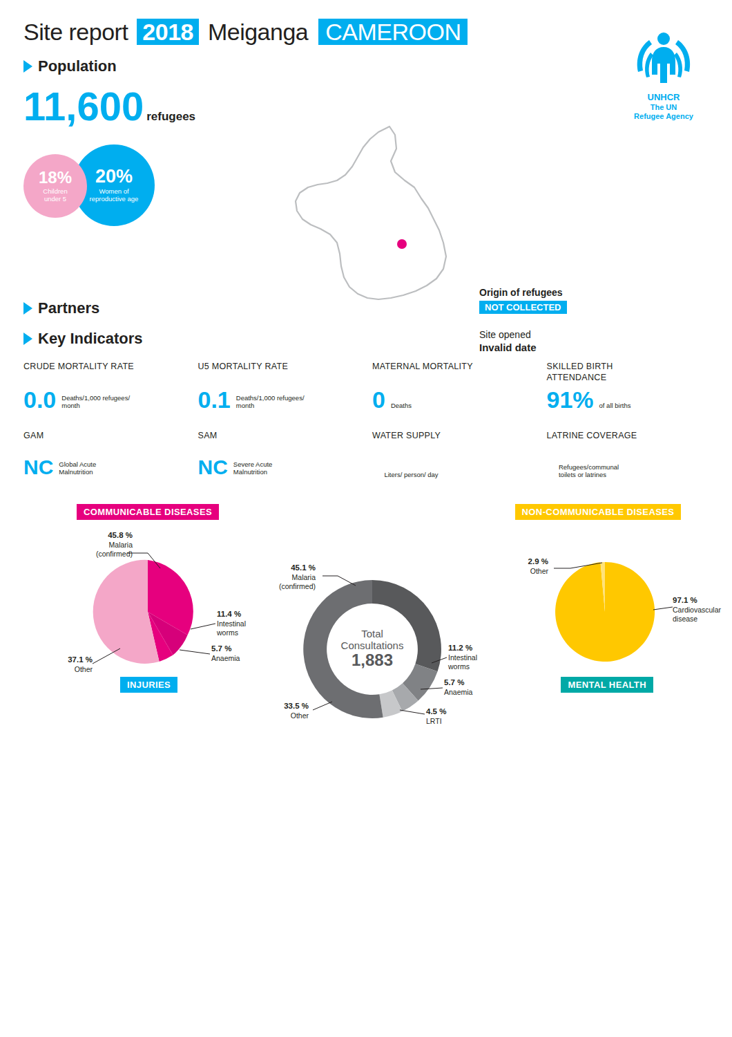Site report 2018 Meiganga CAMEROON
UNHCRThe UN Refugee Agency
Population
11,600refugees
18%
Children
under 5
20%
Women of
reproductive age
Origin of refugees
NOT COLLECTED
Site openedInvalid date
Partners
Key Indicators
Crude mortality rate
0.0
Deaths/1,000 refugees/
month
U5 mortality rate
0.1
Deaths/1,000 refugees/
month
Maternal mortality
0
Deaths
Skilled birth
attendance
91%
of all births
GAM
NC
Global Acute
Malnutrition
SAM
NC
Severe Acute
Malnutrition
Water supply
Liters/ person/ day
Latrine coverage
Refugees/communal
toilets or latrines
COMMUNICABLE DISEASES
45.8 %
Malaria
(confirmed)
11.4 %
Intestinal
worms
5.7 %
Anaemia
37.1 %
Other
NON-COMMUNICABLE DISEASES
2.9 %
Other
97.1 %
Cardiovascular
disease
Total
Consultations
1,883
45.1 %
Malaria
(confirmed)
11.2 %
Intestinal
worms
5.7 %
Anaemia
4.5 %
LRTI
33.5 %
Other
INJURIES
MENTAL HEALTH